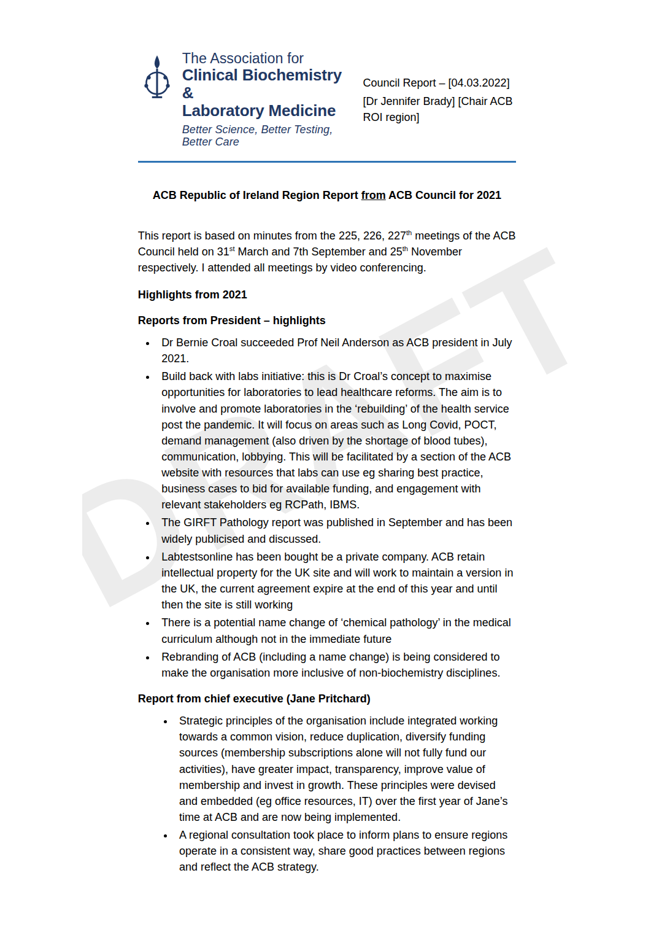DRAFT
The Association for
Clinical Biochemistry &
Laboratory Medicine
Better Science, Better Testing, Better Care
Council Report – [04.03.2022]
[Dr Jennifer Brady] [Chair ACB ROI region]
ACB Republic of Ireland Region Report from ACB Council for 2021
This report is based on minutes from the 225, 226, 227th meetings of the ACB Council held on 31st March and 7th September and 25th November respectively. I attended all meetings by video conferencing.
Highlights from 2021
Reports from President – highlights
Dr Bernie Croal succeeded Prof Neil Anderson as ACB president in July 2021.
Build back with labs initiative: this is Dr Croal’s concept to maximise opportunities for laboratories to lead healthcare reforms. The aim is to involve and promote laboratories in the ‘rebuilding’ of the health service post the pandemic. It will focus on areas such as Long Covid, POCT, demand management (also driven by the shortage of blood tubes), communication, lobbying. This will be facilitated by a section of the ACB website with resources that labs can use eg sharing best practice, business cases to bid for available funding, and engagement with relevant stakeholders eg RCPath, IBMS.
The GIRFT Pathology report was published in September and has been widely publicised and discussed.
Labtestsonline has been bought be a private company. ACB retain intellectual property for the UK site and will work to maintain a version in the UK, the current agreement expire at the end of this year and until then the site is still working
There is a potential name change of ‘chemical pathology’ in the medical curriculum although not in the immediate future
Rebranding of ACB (including a name change) is being considered to make the organisation more inclusive of non-biochemistry disciplines.
Report from chief executive (Jane Pritchard)
Strategic principles of the organisation include integrated working towards a common vision, reduce duplication, diversify funding sources (membership subscriptions alone will not fully fund our activities), have greater impact, transparency, improve value of membership and invest in growth. These principles were devised and embedded (eg office resources, IT) over the first year of Jane’s time at ACB and are now being implemented.
A regional consultation took place to inform plans to ensure regions operate in a consistent way, share good practices between regions and reflect the ACB strategy.